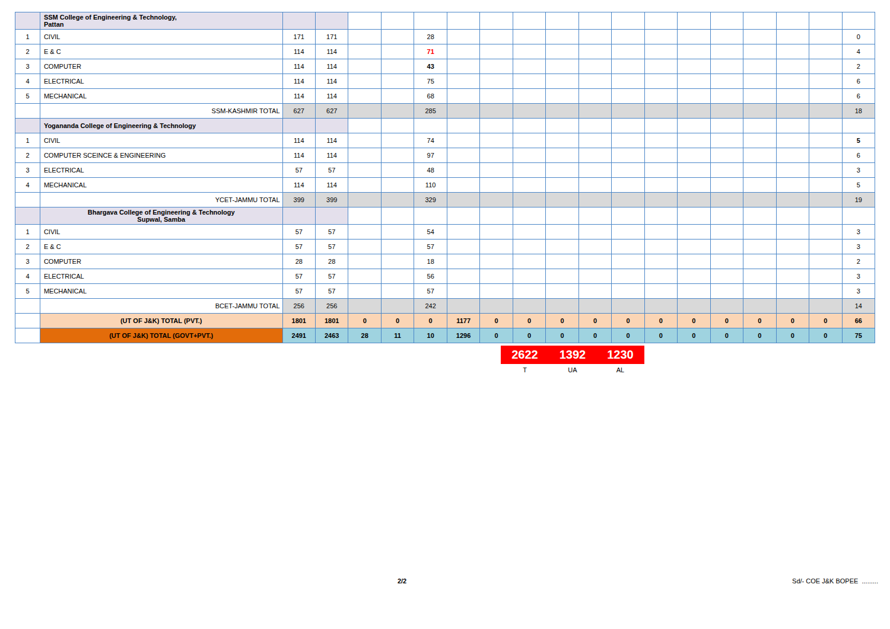| | SSM College of Engineering & Technology, Pattan | | | | | | | | | | | | | | | | | | |
| 1 | CIVIL | 171 | 171 | | | 28 | | | | | | | | | | | | | 0 |
| 2 | E & C | 114 | 114 | | | 71 | | | | | | | | | | | | | 4 |
| 3 | COMPUTER | 114 | 114 | | | 43 | | | | | | | | | | | | | 2 |
| 4 | ELECTRICAL | 114 | 114 | | | 75 | | | | | | | | | | | | | 6 |
| 5 | MECHANICAL | 114 | 114 | | | 68 | | | | | | | | | | | | | 6 |
| | SSM-KASHMIR TOTAL | 627 | 627 | | | 285 | | | | | | | | | | | | | 18 |
| | Yogananda College of Engineering & Technology | | | | | | | | | | | | | | | | | | |
| 1 | CIVIL | 114 | 114 | | | 74 | | | | | | | | | | | | | 5 |
| 2 | COMPUTER SCEINCE & ENGINEERING | 114 | 114 | | | 97 | | | | | | | | | | | | | 6 |
| 3 | ELECTRICAL | 57 | 57 | | | 48 | | | | | | | | | | | | | 3 |
| 4 | MECHANICAL | 114 | 114 | | | 110 | | | | | | | | | | | | | 5 |
| | YCET-JAMMU TOTAL | 399 | 399 | | | 329 | | | | | | | | | | | | | 19 |
| | Bhargava College of Engineering & Technology Supwal, Samba | | | | | | | | | | | | | | | | | | |
| 1 | CIVIL | 57 | 57 | | | 54 | | | | | | | | | | | | | 3 |
| 2 | E & C | 57 | 57 | | | 57 | | | | | | | | | | | | | 3 |
| 3 | COMPUTER | 28 | 28 | | | 18 | | | | | | | | | | | | | 2 |
| 4 | ELECTRICAL | 57 | 57 | | | 56 | | | | | | | | | | | | | 3 |
| 5 | MECHANICAL | 57 | 57 | | | 57 | | | | | | | | | | | | | 3 |
| | BCET-JAMMU TOTAL | 256 | 256 | | | 242 | | | | | | | | | | | | | 14 |
| | (UT OF J&K) TOTAL (PVT.) | 1801 | 1801 | 0 | 0 | 0 | 1177 | 0 | 0 | 0 | 0 | 0 | 0 | 0 | 0 | 0 | 0 | 0 | 66 |
| | (UT OF J&K) TOTAL (GOVT+PVT.) | 2491 | 2463 | 28 | 11 | 10 | 1296 | 0 | 0 | 0 | 0 | 0 | 0 | 0 | 0 | 0 | 0 | 0 | 75 |
| 2622 | 1392 | 1230 |
| T | UA | AL |
2/2
Sd/- COE J&K BOPEE .........